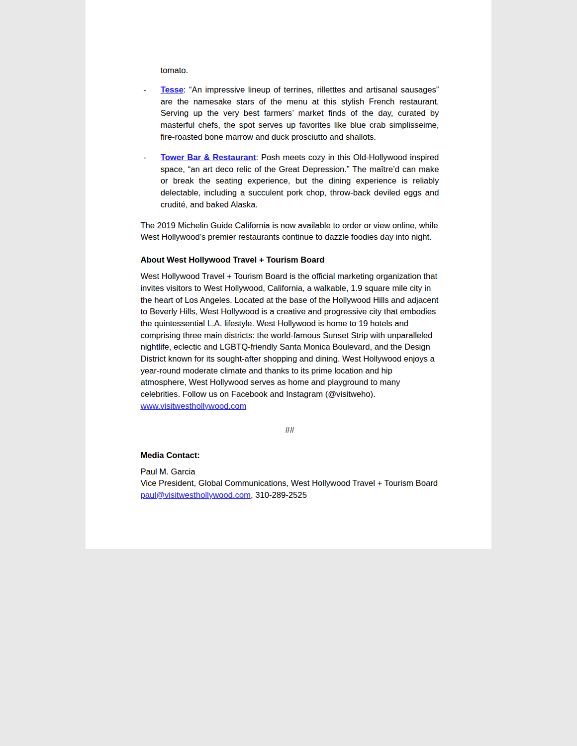tomato.
Tesse: “An impressive lineup of terrines, rilletttes and artisanal sausages” are the namesake stars of the menu at this stylish French restaurant. Serving up the very best farmers’ market finds of the day, curated by masterful chefs, the spot serves up favorites like blue crab simplisseime, fire-roasted bone marrow and duck prosciutto and shallots.
Tower Bar & Restaurant: Posh meets cozy in this Old-Hollywood inspired space, “an art deco relic of the Great Depression.” The maître’d can make or break the seating experience, but the dining experience is reliably delectable, including a succulent pork chop, throw-back deviled eggs and crudité, and baked Alaska.
The 2019 Michelin Guide California is now available to order or view online, while West Hollywood’s premier restaurants continue to dazzle foodies day into night.
About West Hollywood Travel + Tourism Board
West Hollywood Travel + Tourism Board is the official marketing organization that invites visitors to West Hollywood, California, a walkable, 1.9 square mile city in the heart of Los Angeles. Located at the base of the Hollywood Hills and adjacent to Beverly Hills, West Hollywood is a creative and progressive city that embodies the quintessential L.A. lifestyle. West Hollywood is home to 19 hotels and comprising three main districts: the world-famous Sunset Strip with unparalleled nightlife, eclectic and LGBTQ-friendly Santa Monica Boulevard, and the Design District known for its sought-after shopping and dining. West Hollywood enjoys a year-round moderate climate and thanks to its prime location and hip atmosphere, West Hollywood serves as home and playground to many celebrities. Follow us on Facebook and Instagram (@visitweho). www.visitwesthollywood.com
##
Media Contact:
Paul M. Garcia
Vice President, Global Communications, West Hollywood Travel + Tourism Board
paul@visitwesthollywood.com, 310-289-2525